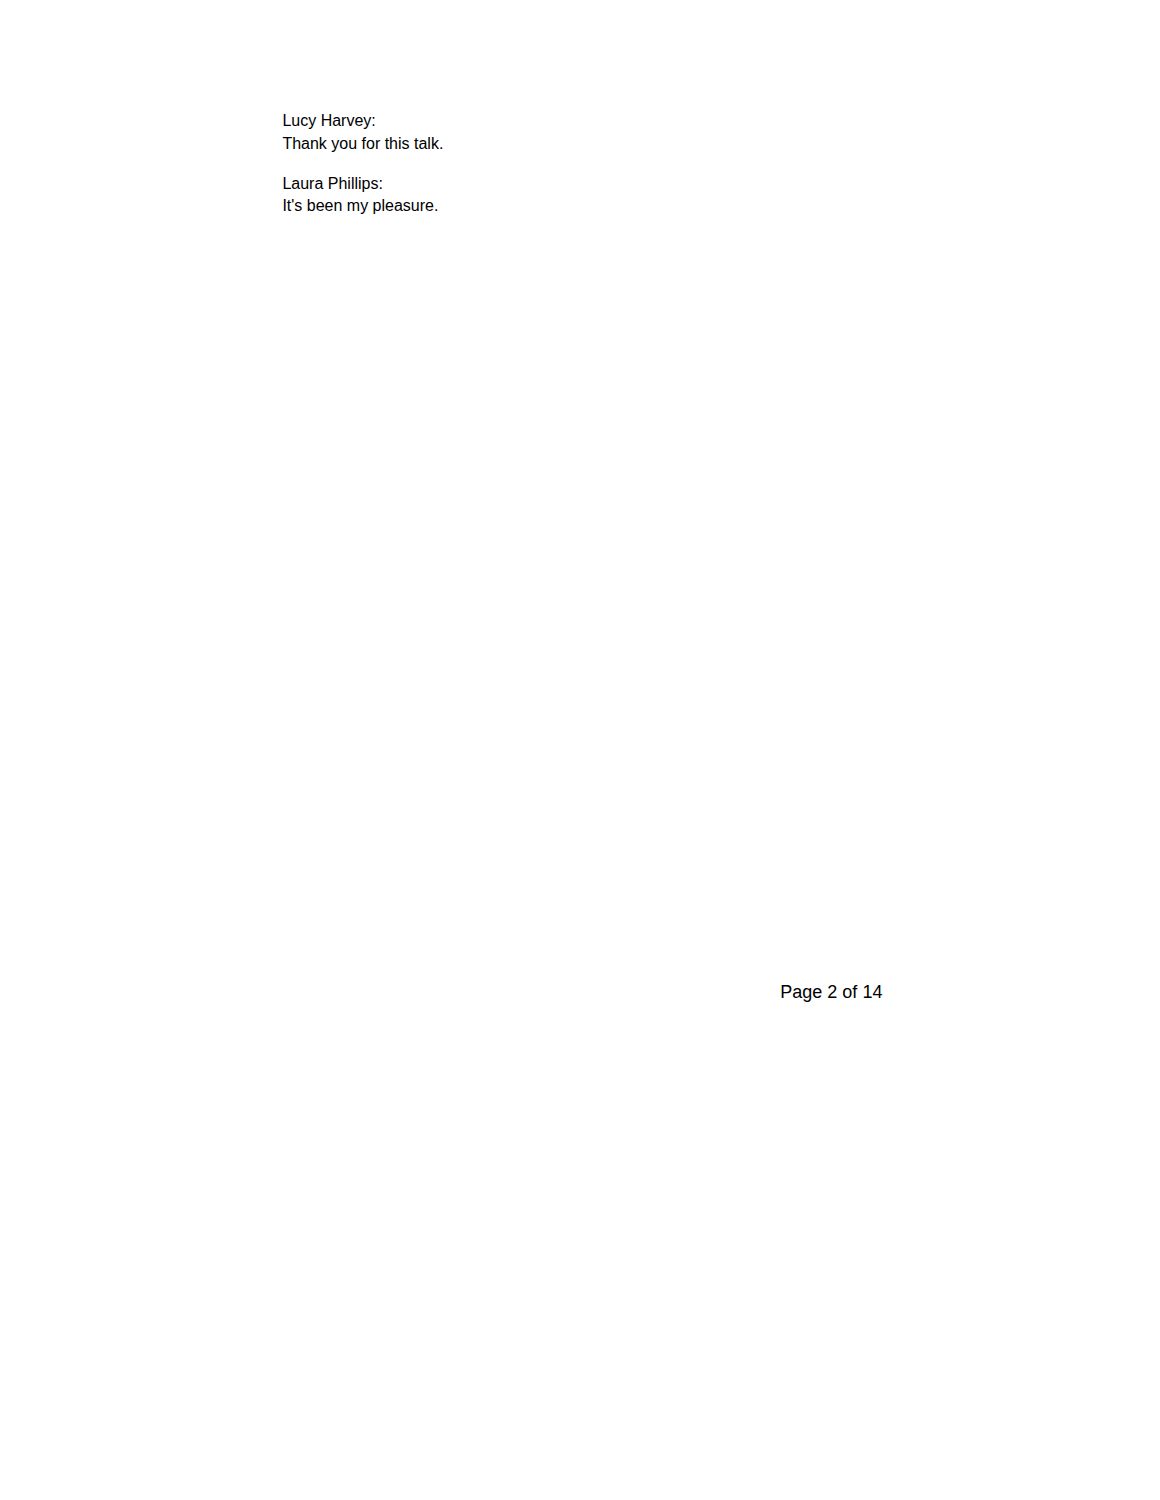Lucy Harvey:
Thank you for this talk.
Laura Phillips:
It's been my pleasure.
Page 2 of 14